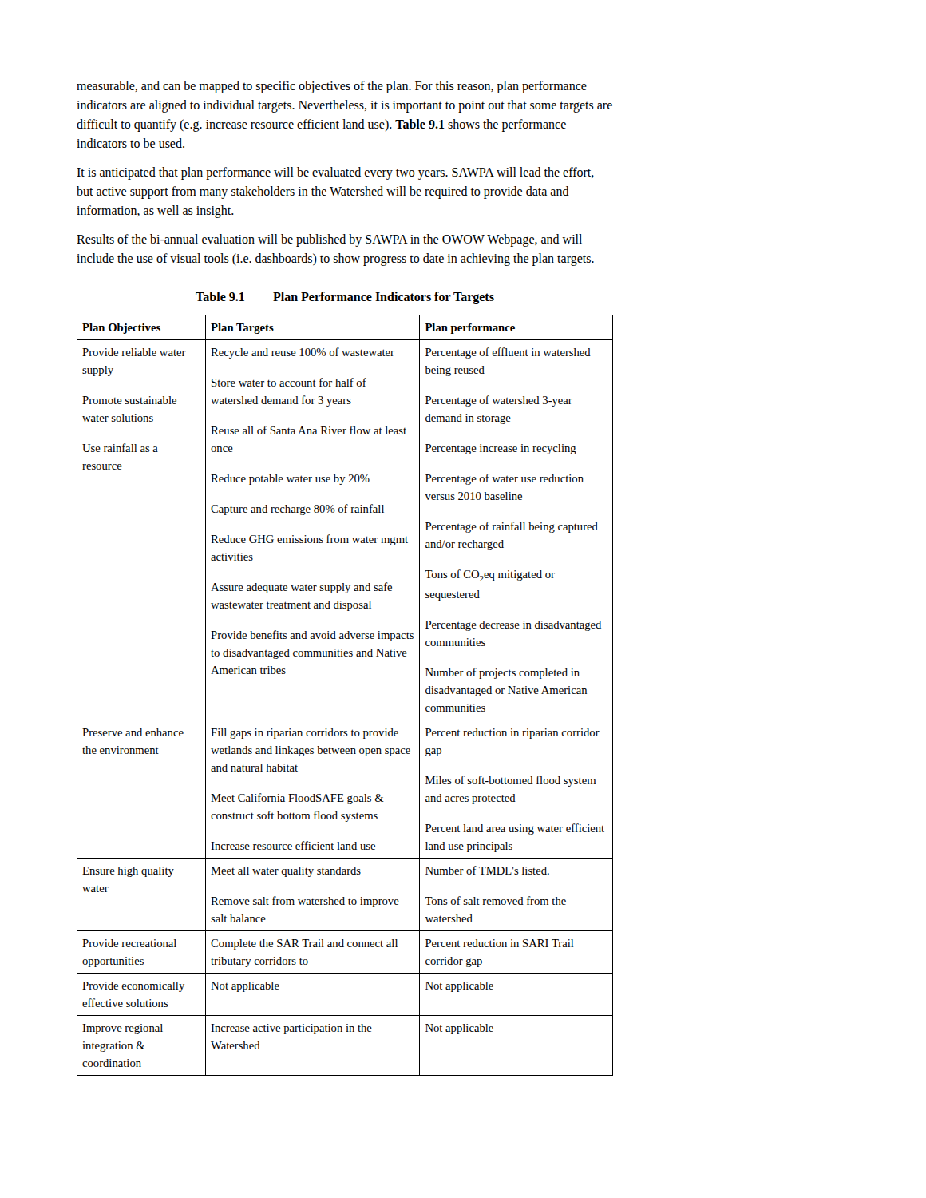measurable, and can be mapped to specific objectives of the plan. For this reason, plan performance indicators are aligned to individual targets. Nevertheless, it is important to point out that some targets are difficult to quantify (e.g. increase resource efficient land use). Table 9.1 shows the performance indicators to be used.
It is anticipated that plan performance will be evaluated every two years. SAWPA will lead the effort, but active support from many stakeholders in the Watershed will be required to provide data and information, as well as insight.
Results of the bi-annual evaluation will be published by SAWPA in the OWOW Webpage, and will include the use of visual tools (i.e. dashboards) to show progress to date in achieving the plan targets.
Table 9.1 Plan Performance Indicators for Targets
| Plan Objectives | Plan Targets | Plan performance |
| --- | --- | --- |
| Provide reliable water supply Promote sustainable water solutions Use rainfall as a resource | Recycle and reuse 100% of wastewater Store water to account for half of watershed demand for 3 years Reuse all of Santa Ana River flow at least once Reduce potable water use by 20% Capture and recharge 80% of rainfall Reduce GHG emissions from water mgmt activities Assure adequate water supply and safe wastewater treatment and disposal Provide benefits and avoid adverse impacts to disadvantaged communities and Native American tribes | Percentage of effluent in watershed being reused Percentage of watershed 3-year demand in storage Percentage increase in recycling Percentage of water use reduction versus 2010 baseline Percentage of rainfall being captured and/or recharged Tons of CO 2 eq mitigated or sequestered Percentage decrease in disadvantaged communities Number of projects completed in disadvantaged or Native American communities |
| Preserve and enhance the environment | Fill gaps in riparian corridors to provide wetlands and linkages between open space and natural habitat Meet California FloodSAFE goals & construct soft bottom flood systems Increase resource efficient land use | Percent reduction in riparian corridor gap Miles of soft-bottomed flood system and acres protected Percent land area using water efficient land use principals |
| Ensure high quality water | Meet all water quality standards Remove salt from watershed to improve salt balance | Number of TMDL's listed. Tons of salt removed from the watershed |
| Provide recreational opportunities | Complete the SAR Trail and connect all tributary corridors to | Percent reduction in SARI Trail corridor gap |
| Provide economically effective solutions | Not applicable | Not applicable |
| Improve regional integration & coordination | Increase active participation in the Watershed | Not applicable |